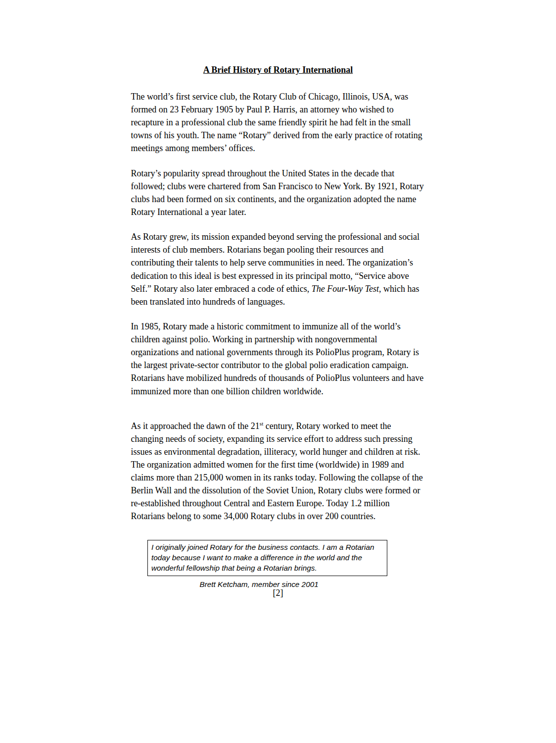A Brief History of Rotary International
The world’s first service club, the Rotary Club of Chicago, Illinois, USA, was formed on 23 February 1905 by Paul P. Harris, an attorney who wished to recapture in a professional club the same friendly spirit he had felt in the small towns of his youth. The name “Rotary” derived from the early practice of rotating meetings among members’ offices.
Rotary’s popularity spread throughout the United States in the decade that followed; clubs were chartered from San Francisco to New York. By 1921, Rotary clubs had been formed on six continents, and the organization adopted the name Rotary International a year later.
As Rotary grew, its mission expanded beyond serving the professional and social interests of club members. Rotarians began pooling their resources and contributing their talents to help serve communities in need. The organization’s dedication to this ideal is best expressed in its principal motto, “Service above Self.” Rotary also later embraced a code of ethics, The Four-Way Test, which has been translated into hundreds of languages.
In 1985, Rotary made a historic commitment to immunize all of the world’s children against polio. Working in partnership with nongovernmental organizations and national governments through its PolioPlus program, Rotary is the largest private-sector contributor to the global polio eradication campaign. Rotarians have mobilized hundreds of thousands of PolioPlus volunteers and have immunized more than one billion children worldwide.
As it approached the dawn of the 21st century, Rotary worked to meet the changing needs of society, expanding its service effort to address such pressing issues as environmental degradation, illiteracy, world hunger and children at risk. The organization admitted women for the first time (worldwide) in 1989 and claims more than 215,000 women in its ranks today. Following the collapse of the Berlin Wall and the dissolution of the Soviet Union, Rotary clubs were formed or re-established throughout Central and Eastern Europe. Today 1.2 million Rotarians belong to some 34,000 Rotary clubs in over 200 countries.
I originally joined Rotary for the business contacts. I am a Rotarian today because I want to make a difference in the world and the wonderful fellowship that being a Rotarian brings.
Brett Ketcham, member since 2001
[2]